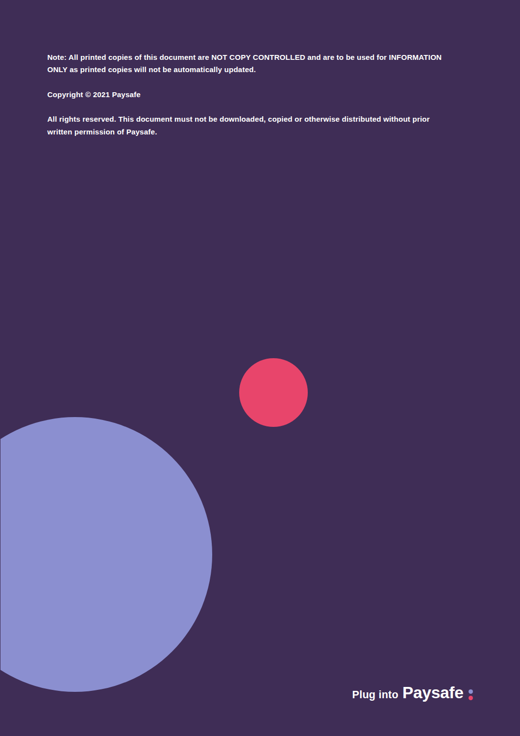Note: All printed copies of this document are NOT COPY CONTROLLED and are to be used for INFORMATION ONLY as printed copies will not be automatically updated.
Copyright © 2021 Paysafe
All rights reserved. This document must not be downloaded, copied or otherwise distributed without prior written permission of Paysafe.
Plug into Paysafe